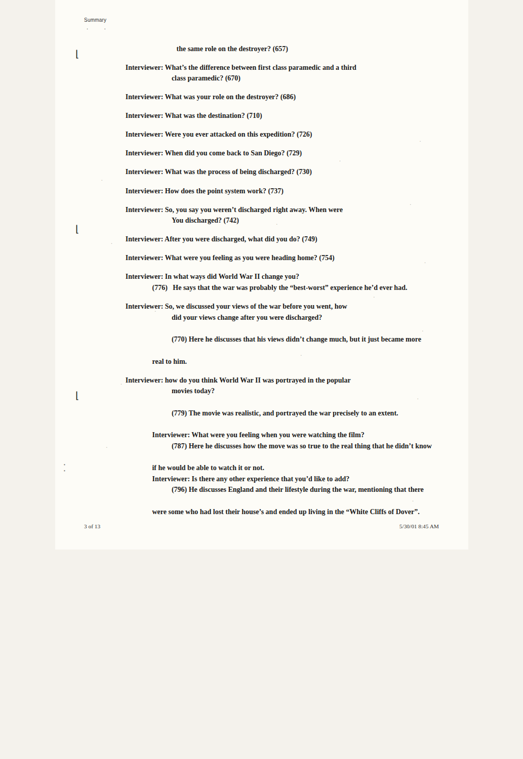Summary
. .
⌊ ⌊ ⌊
the same role on the destroyer? (657)
Interviewer: What’s the difference between first class paramedic and a third
class paramedic? (670)
Interviewer: What was your role on the destroyer? (686)
Interviewer: What was the destination? (710)
Interviewer: Were you ever attacked on this expedition? (726)
Interviewer: When did you come back to San Diego? (729)
Interviewer: What was the process of being discharged? (730)
Interviewer: How does the point system work? (737)
Interviewer: So, you say you weren’t discharged right away. When were
You discharged? (742)
Interviewer: After you were discharged, what did you do? (749)
Interviewer: What were you feeling as you were heading home? (754)
Interviewer: In what ways did World War II change you?
(776) He says that the war was probably the “best-worst” experience he’d ever had.
Interviewer: So, we discussed your views of the war before you went, how
did your views change after you were discharged?
(770) Here he discusses that his views didn’t change much, but it just became more
real to him.
Interviewer: how do you think World War II was portrayed in the popular
movies today?
(779) The movie was realistic, and portrayed the war precisely to an extent.
Interviewer: What were you feeling when you were watching the film?
(787) Here he discusses how the move was so true to the real thing that he didn’t know
if he would be able to watch it or not.
Interviewer: Is there any other experience that you’d like to add?
(796) He discusses England and their lifestyle during the war, mentioning that there
were some who had lost their house’s and ended up living in the “White Cliffs of Dover”.
•
•
. . . . . . . . . . . . . . . . . .
3 of 13 5/30/01 8:45 AM